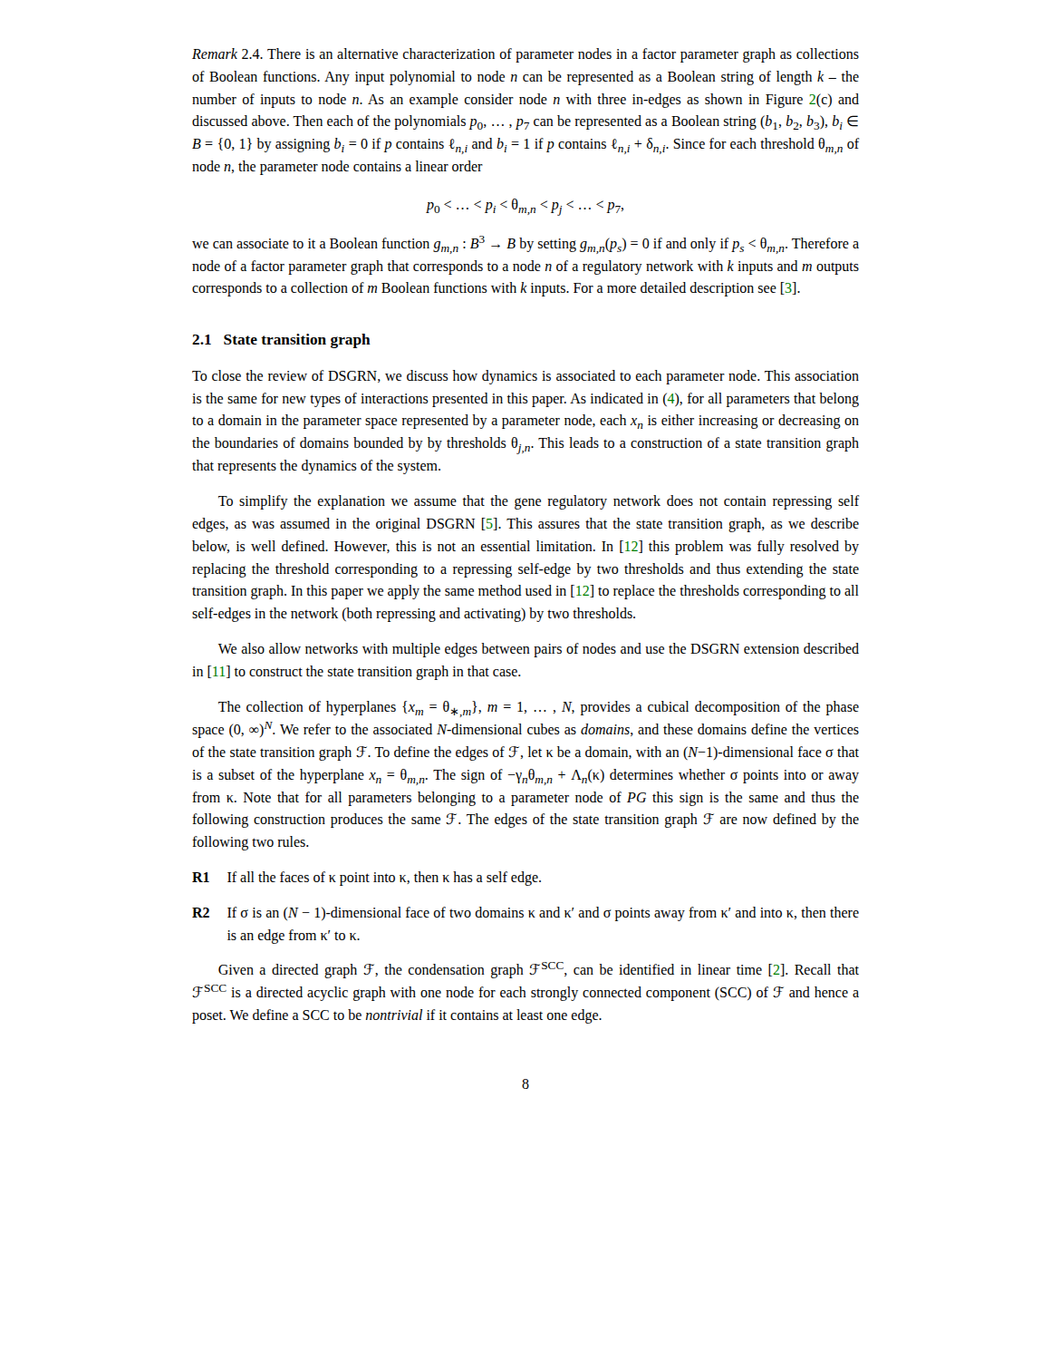Remark 2.4. There is an alternative characterization of parameter nodes in a factor parameter graph as collections of Boolean functions. Any input polynomial to node n can be represented as a Boolean string of length k – the number of inputs to node n. As an example consider node n with three in-edges as shown in Figure 2(c) and discussed above. Then each of the polynomials p0, … , p7 can be represented as a Boolean string (b1, b2, b3), bi ∈ B = {0, 1} by assigning bi = 0 if p contains ℓn,i and bi = 1 if p contains ℓn,i + δn,i. Since for each threshold θm,n of node n, the parameter node contains a linear order
p0 < … < pi < θm,n < pj < … < p7,
we can associate to it a Boolean function gm,n : B3 → B by setting gm,n(ps) = 0 if and only if ps < θm,n. Therefore a node of a factor parameter graph that corresponds to a node n of a regulatory network with k inputs and m outputs corresponds to a collection of m Boolean functions with k inputs. For a more detailed description see [3].
2.1 State transition graph
To close the review of DSGRN, we discuss how dynamics is associated to each parameter node. This association is the same for new types of interactions presented in this paper. As indicated in (4), for all parameters that belong to a domain in the parameter space represented by a parameter node, each xn is either increasing or decreasing on the boundaries of domains bounded by by thresholds θj,n. This leads to a construction of a state transition graph that represents the dynamics of the system.
To simplify the explanation we assume that the gene regulatory network does not contain repressing self edges, as was assumed in the original DSGRN [5]. This assures that the state transition graph, as we describe below, is well defined. However, this is not an essential limitation. In [12] this problem was fully resolved by replacing the threshold corresponding to a repressing self-edge by two thresholds and thus extending the state transition graph. In this paper we apply the same method used in [12] to replace the thresholds corresponding to all self-edges in the network (both repressing and activating) by two thresholds.
We also allow networks with multiple edges between pairs of nodes and use the DSGRN extension described in [11] to construct the state transition graph in that case.
The collection of hyperplanes {xm = θ∗,m}, m = 1, … , N, provides a cubical decomposition of the phase space (0, ∞)N. We refer to the associated N-dimensional cubes as domains, and these domains define the vertices of the state transition graph ℱ. To define the edges of ℱ, let κ be a domain, with an (N−1)-dimensional face σ that is a subset of the hyperplane xn = θm,n. The sign of −γnθm,n + Λn(κ) determines whether σ points into or away from κ. Note that for all parameters belonging to a parameter node of PG this sign is the same and thus the following construction produces the same ℱ. The edges of the state transition graph ℱ are now defined by the following two rules.
R1
If all the faces of κ point into κ, then κ has a self edge.
R2
If σ is an (N − 1)-dimensional face of two domains κ and κ′ and σ points away from κ′ and into κ, then there is an edge from κ′ to κ.
Given a directed graph ℱ, the condensation graph ℱSCC, can be identified in linear time [2]. Recall that ℱSCC is a directed acyclic graph with one node for each strongly connected component (SCC) of ℱ and hence a poset. We define a SCC to be nontrivial if it contains at least one edge.
8